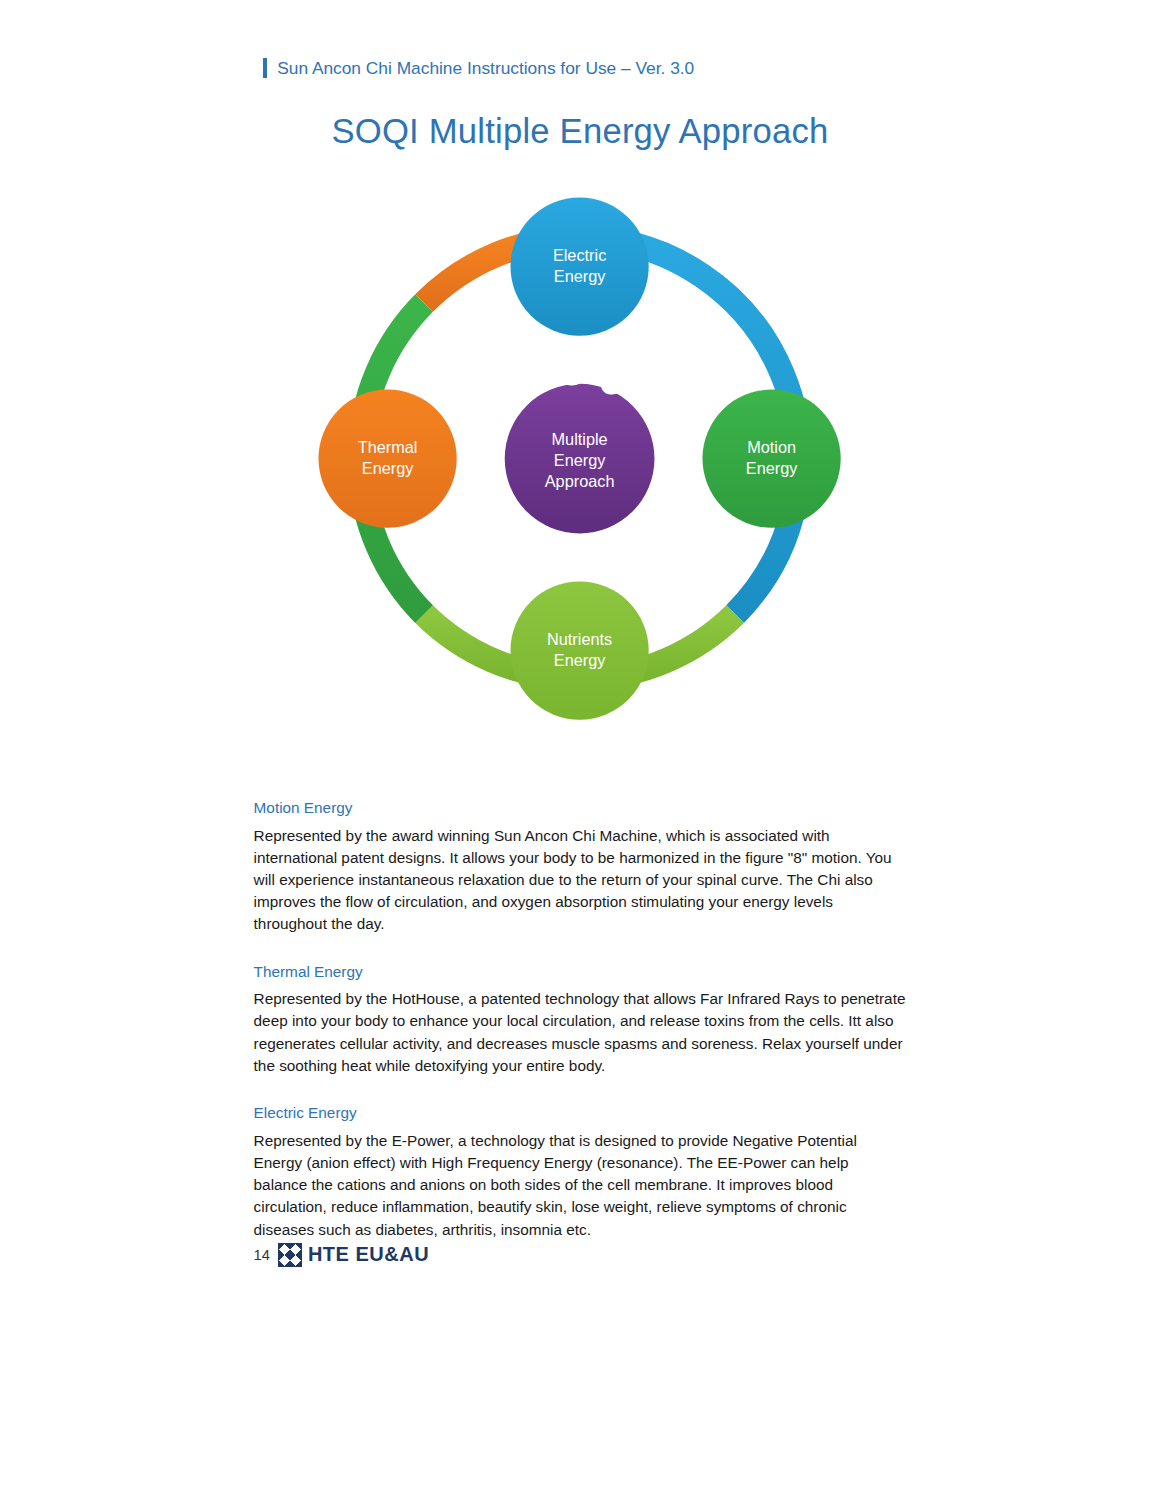Sun Ancon Chi Machine Instructions for Use – Ver. 3.0
SOQI Multiple Energy Approach
Electric Energy Motion Energy Nutrients Energy Thermal Energy Multiple Energy Approach SOQI
Motion Energy
Represented by the award winning Sun Ancon Chi Machine, which is associated with international patent designs. It allows your body to be harmonized in the figure "8" motion. You will experience instantaneous relaxation due to the return of your spinal curve. The Chi also improves the flow of circulation, and oxygen absorption stimulating your energy levels throughout the day.
Thermal Energy
Represented by the HotHouse, a patented technology that allows Far Infrared Rays to penetrate deep into your body to enhance your local circulation, and release toxins from the cells. Itt also regenerates cellular activity, and decreases muscle spasms and soreness. Relax yourself under the soothing heat while detoxifying your entire body.
Electric Energy
Represented by the E-Power, a technology that is designed to provide Negative Potential Energy (anion effect) with High Frequency Energy (resonance). The EE-Power can help balance the cations and anions on both sides of the cell membrane. It improves blood circulation, reduce inflammation, beautify skin, lose weight, relieve symptoms of chronic diseases such as diabetes, arthritis, insomnia etc.
14 HTE EU&AU